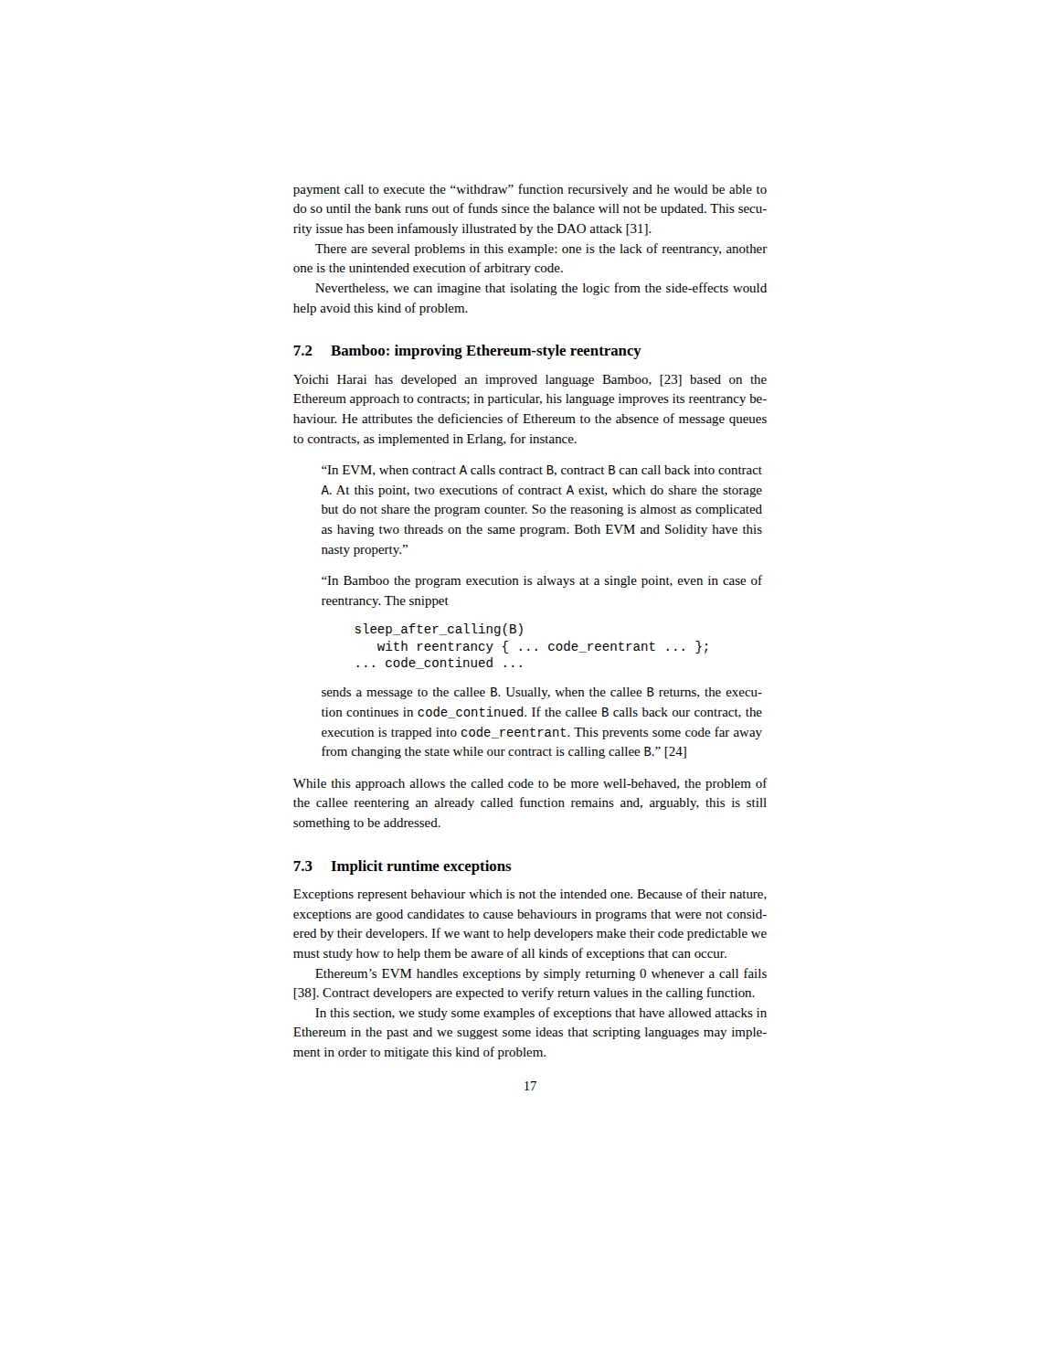payment call to execute the “withdraw” function recursively and he would be able to do so until the bank runs out of funds since the balance will not be updated. This security issue has been infamously illustrated by the DAO attack [31].
There are several problems in this example: one is the lack of reentrancy, another one is the unintended execution of arbitrary code.
Nevertheless, we can imagine that isolating the logic from the side-effects would help avoid this kind of problem.
7.2 Bamboo: improving Ethereum-style reentrancy
Yoichi Harai has developed an improved language Bamboo, [23] based on the Ethereum approach to contracts; in particular, his language improves its reentrancy behaviour. He attributes the deficiencies of Ethereum to the absence of message queues to contracts, as implemented in Erlang, for instance.
“In EVM, when contract A calls contract B, contract B can call back into contract A. At this point, two executions of contract A exist, which do share the storage but do not share the program counter. So the reasoning is almost as complicated as having two threads on the same program. Both EVM and Solidity have this nasty property.”
“In Bamboo the program execution is always at a single point, even in case of reentrancy. The snippet
  sleep_after_calling(B)
     with reentrancy { ... code_reentrant ... };
  ... code_continued ...
sends a message to the callee B. Usually, when the callee B returns, the execution continues in code_continued. If the callee B calls back our contract, the execution is trapped into code_reentrant. This prevents some code far away from changing the state while our contract is calling callee B.” [24]
While this approach allows the called code to be more well-behaved, the problem of the callee reentering an already called function remains and, arguably, this is still something to be addressed.
7.3 Implicit runtime exceptions
Exceptions represent behaviour which is not the intended one. Because of their nature, exceptions are good candidates to cause behaviours in programs that were not considered by their developers. If we want to help developers make their code predictable we must study how to help them be aware of all kinds of exceptions that can occur.
Ethereum’s EVM handles exceptions by simply returning 0 whenever a call fails [38]. Contract developers are expected to verify return values in the calling function.
In this section, we study some examples of exceptions that have allowed attacks in Ethereum in the past and we suggest some ideas that scripting languages may implement in order to mitigate this kind of problem.
17